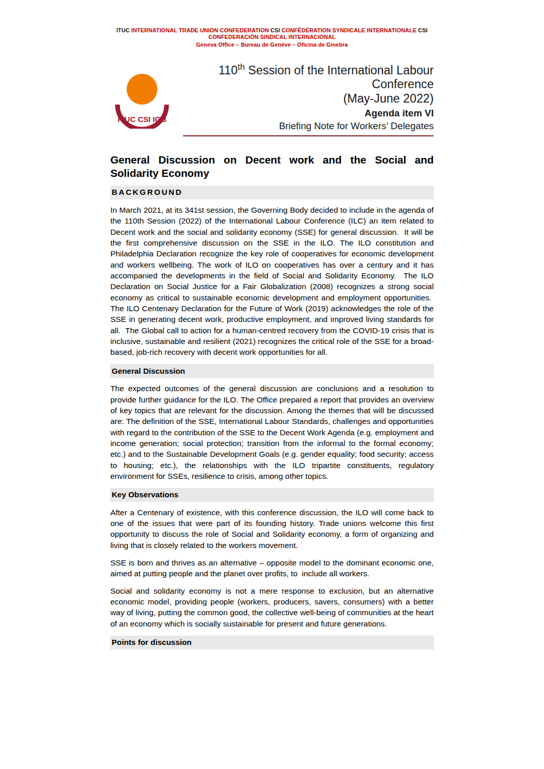ITUC INTERNATIONAL TRADE UNION CONFEDERATION CSI CONFÉDÉRATION SYNDICALE INTERNATIONALE CSI CONFEDERACIÓN SINDICAL INTERNACIONAL Geneva Office – Bureau de Genève – Oficina de Ginebra
ITUC CSI IGB
110th Session of the International Labour Conference
(May-June 2022)
Agenda item VI
Briefing Note for Workers’ Delegates
General Discussion on Decent work and the Social and Solidarity Economy
BACKGROUND
In March 2021, at its 341st session, the Governing Body decided to include in the agenda of the 110th Session (2022) of the International Labour Conference (ILC) an item related to Decent work and the social and solidarity economy (SSE) for general discussion. It will be the first comprehensive discussion on the SSE in the ILO. The ILO constitution and Philadelphia Declaration recognize the key role of cooperatives for economic development and workers wellbeing. The work of ILO on cooperatives has over a century and it has accompanied the developments in the field of Social and Solidarity Economy. The ILO Declaration on Social Justice for a Fair Globalization (2008) recognizes a strong social economy as critical to sustainable economic development and employment opportunities. The ILO Centenary Declaration for the Future of Work (2019) acknowledges the role of the SSE in generating decent work, productive employment, and improved living standards for all. The Global call to action for a human-centred recovery from the COVID-19 crisis that is inclusive, sustainable and resilient (2021) recognizes the critical role of the SSE for a broad-based, job-rich recovery with decent work opportunities for all.
General Discussion
The expected outcomes of the general discussion are conclusions and a resolution to provide further guidance for the ILO. The Office prepared a report that provides an overview of key topics that are relevant for the discussion. Among the themes that will be discussed are: The definition of the SSE, International Labour Standards, challenges and opportunities with regard to the contribution of the SSE to the Decent Work Agenda (e.g. employment and income generation; social protection; transition from the informal to the formal economy; etc.) and to the Sustainable Development Goals (e.g. gender equality; food security; access to housing; etc.), the relationships with the ILO tripartite constituents, regulatory environment for SSEs, resilience to crisis, among other topics.
Key Observations
After a Centenary of existence, with this conference discussion, the ILO will come back to one of the issues that were part of its founding history. Trade unions welcome this first opportunity to discuss the role of Social and Solidarity economy, a form of organizing and living that is closely related to the workers movement.
SSE is born and thrives as an alternative – opposite model to the dominant economic one, aimed at putting people and the planet over profits, to include all workers.
Social and solidarity economy is not a mere response to exclusion, but an alternative economic model, providing people (workers, producers, savers, consumers) with a better way of living, putting the common good, the collective well-being of communities at the heart of an economy which is socially sustainable for present and future generations.
Points for discussion